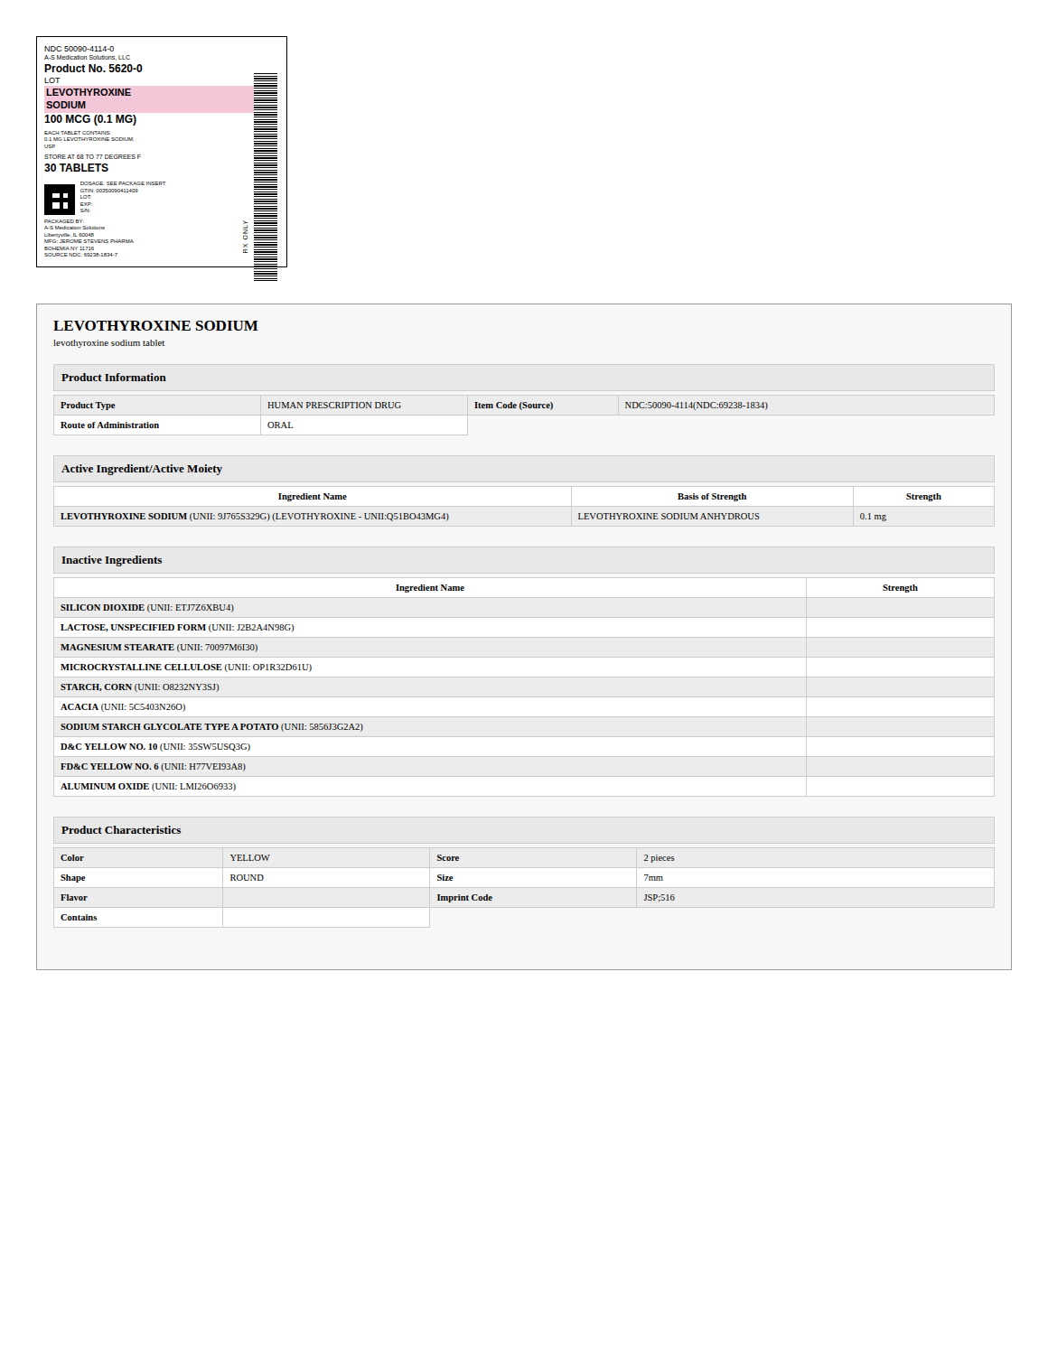NDC 50090-4114-0
A-S Medication Solutions, LLC
Product No. 5620-0
LOT
LEVOTHYROXINE
SODIUM
100 MCG (0.1 MG)
EACH TABLET CONTAINS:
0.1 MG LEVOTHYROXINE SODIUM,
USP
STORE AT 68 TO 77 DEGREES F
30 TABLETS
DOSAGE: SEE PACKAGE INSERT
GTIN: 00350090411409
LOT:
EXP:
S/N:
PACKAGED BY:
A-S Medication Solutions
Libertyville, IL 60048
MFG: JEROME STEVENS PHARMA
BOHEMIA NY 11716
SOURCE NDC: 69238-1834-7
RX ONLY
LEVOTHYROXINE SODIUM
levothyroxine sodium tablet
Product Information
| Product Type | HUMAN PRESCRIPTION DRUG | Item Code (Source) | NDC:50090-4114(NDC:69238-1834) |
| Route of Administration | ORAL | | |
Active Ingredient/Active Moiety
| Ingredient Name | Basis of Strength | Strength |
| --- | --- | --- |
| LEVOTHYROXINE SODIUM (UNII: 9J765S329G) (LEVOTHYROXINE - UNII:Q51BO43MG4) | LEVOTHYROXINE SODIUM ANHYDROUS | 0.1 mg |
Inactive Ingredients
| Ingredient Name | Strength |
| --- | --- |
| SILICON DIOXIDE (UNII: ETJ7Z6XBU4) | |
| LACTOSE, UNSPECIFIED FORM (UNII: J2B2A4N98G) | |
| MAGNESIUM STEARATE (UNII: 70097M6I30) | |
| MICROCRYSTALLINE CELLULOSE (UNII: OP1R32D61U) | |
| STARCH, CORN (UNII: O8232NY3SJ) | |
| ACACIA (UNII: 5C5403N26O) | |
| SODIUM STARCH GLYCOLATE TYPE A POTATO (UNII: 5856J3G2A2) | |
| D&C YELLOW NO. 10 (UNII: 35SW5USQ3G) | |
| FD&C YELLOW NO. 6 (UNII: H77VEI93A8) | |
| ALUMINUM OXIDE (UNII: LMI26O6933) | |
Product Characteristics
| Color | YELLOW | Score | 2 pieces |
| Shape | ROUND | Size | 7mm |
| Flavor | | Imprint Code | JSP;516 |
| Contains | | | |